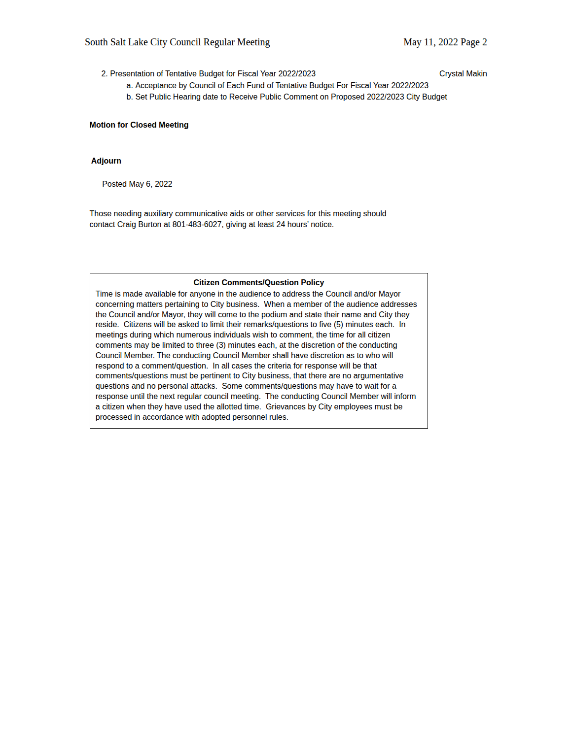South Salt Lake City Council Regular Meeting May 11, 2022 Page 2
Presentation of Tentative Budget for Fiscal Year 2022/2023 Crystal Makin
Acceptance by Council of Each Fund of Tentative Budget For Fiscal Year 2022/2023
Set Public Hearing date to Receive Public Comment on Proposed 2022/2023 City Budget
Motion for Closed Meeting
Adjourn
Posted May 6, 2022
Those needing auxiliary communicative aids or other services for this meeting should contact Craig Burton at 801-483-6027, giving at least 24 hours’ notice.
Citizen Comments/Question Policy
Time is made available for anyone in the audience to address the Council and/or Mayor concerning matters pertaining to City business. When a member of the audience addresses the Council and/or Mayor, they will come to the podium and state their name and City they reside. Citizens will be asked to limit their remarks/questions to five (5) minutes each. In meetings during which numerous individuals wish to comment, the time for all citizen comments may be limited to three (3) minutes each, at the discretion of the conducting Council Member. The conducting Council Member shall have discretion as to who will respond to a comment/question. In all cases the criteria for response will be that comments/questions must be pertinent to City business, that there are no argumentative questions and no personal attacks. Some comments/questions may have to wait for a response until the next regular council meeting. The conducting Council Member will inform a citizen when they have used the allotted time. Grievances by City employees must be processed in accordance with adopted personnel rules.